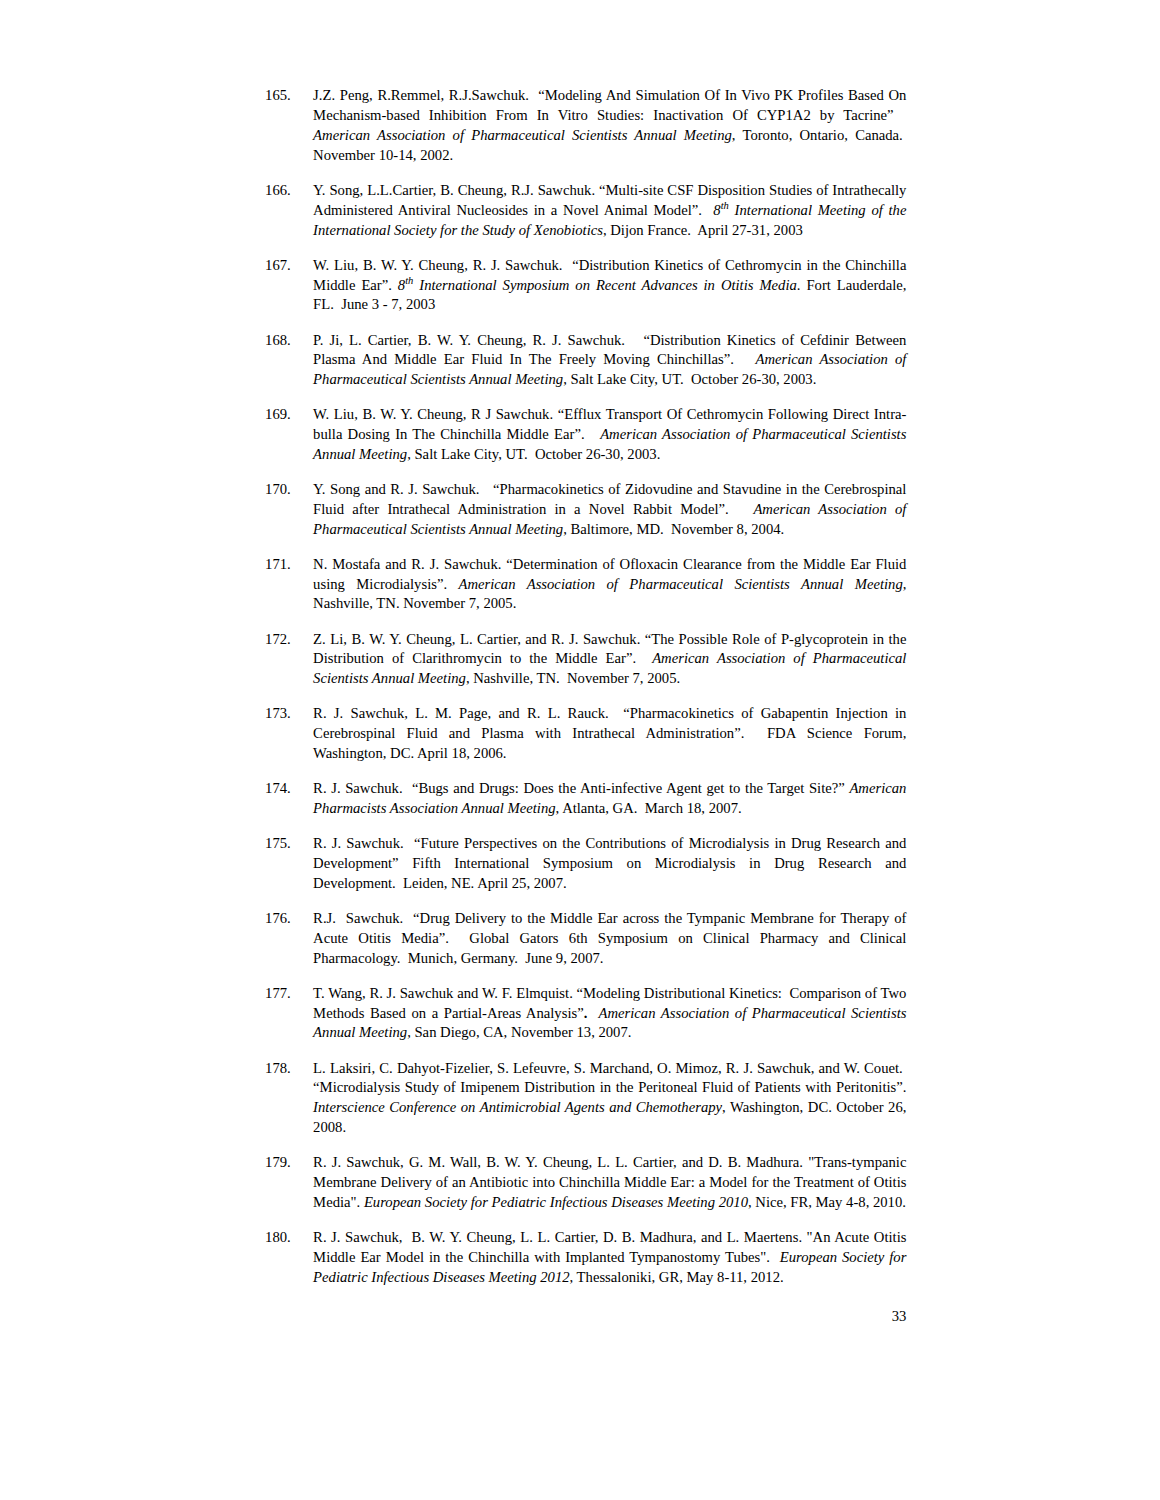165. J.Z. Peng, R.Remmel, R.J.Sawchuk. “Modeling And Simulation Of In Vivo PK Profiles Based On Mechanism-based Inhibition From In Vitro Studies: Inactivation Of CYP1A2 by Tacrine” American Association of Pharmaceutical Scientists Annual Meeting, Toronto, Ontario, Canada. November 10-14, 2002.
166. Y. Song, L.L.Cartier, B. Cheung, R.J. Sawchuk. “Multi-site CSF Disposition Studies of Intrathecally Administered Antiviral Nucleosides in a Novel Animal Model”. 8th International Meeting of the International Society for the Study of Xenobiotics, Dijon France. April 27-31, 2003
167. W. Liu, B. W. Y. Cheung, R. J. Sawchuk. “Distribution Kinetics of Cethromycin in the Chinchilla Middle Ear”. 8th International Symposium on Recent Advances in Otitis Media. Fort Lauderdale, FL. June 3 - 7, 2003
168. P. Ji, L. Cartier, B. W. Y. Cheung, R. J. Sawchuk. “Distribution Kinetics of Cefdinir Between Plasma And Middle Ear Fluid In The Freely Moving Chinchillas”. American Association of Pharmaceutical Scientists Annual Meeting, Salt Lake City, UT. October 26-30, 2003.
169. W. Liu, B. W. Y. Cheung, R J Sawchuk. “Efflux Transport Of Cethromycin Following Direct Intra-bulla Dosing In The Chinchilla Middle Ear”. American Association of Pharmaceutical Scientists Annual Meeting, Salt Lake City, UT. October 26-30, 2003.
170. Y. Song and R. J. Sawchuk. “Pharmacokinetics of Zidovudine and Stavudine in the Cerebrospinal Fluid after Intrathecal Administration in a Novel Rabbit Model”. American Association of Pharmaceutical Scientists Annual Meeting, Baltimore, MD. November 8, 2004.
171. N. Mostafa and R. J. Sawchuk. “Determination of Ofloxacin Clearance from the Middle Ear Fluid using Microdialysis”. American Association of Pharmaceutical Scientists Annual Meeting, Nashville, TN. November 7, 2005.
172. Z. Li, B. W. Y. Cheung, L. Cartier, and R. J. Sawchuk. “The Possible Role of P-glycoprotein in the Distribution of Clarithromycin to the Middle Ear”. American Association of Pharmaceutical Scientists Annual Meeting, Nashville, TN. November 7, 2005.
173. R. J. Sawchuk, L. M. Page, and R. L. Rauck. “Pharmacokinetics of Gabapentin Injection in Cerebrospinal Fluid and Plasma with Intrathecal Administration”. FDA Science Forum, Washington, DC. April 18, 2006.
174. R. J. Sawchuk. “Bugs and Drugs: Does the Anti-infective Agent get to the Target Site?” American Pharmacists Association Annual Meeting, Atlanta, GA. March 18, 2007.
175. R. J. Sawchuk. “Future Perspectives on the Contributions of Microdialysis in Drug Research and Development” Fifth International Symposium on Microdialysis in Drug Research and Development. Leiden, NE. April 25, 2007.
176. R.J. Sawchuk. “Drug Delivery to the Middle Ear across the Tympanic Membrane for Therapy of Acute Otitis Media”. Global Gators 6th Symposium on Clinical Pharmacy and Clinical Pharmacology. Munich, Germany. June 9, 2007.
177. T. Wang, R. J. Sawchuk and W. F. Elmquist. “Modeling Distributional Kinetics: Comparison of Two Methods Based on a Partial-Areas Analysis”. American Association of Pharmaceutical Scientists Annual Meeting, San Diego, CA, November 13, 2007.
178. L. Laksiri, C. Dahyot-Fizelier, S. Lefeuvre, S. Marchand, O. Mimoz, R. J. Sawchuk, and W. Couet. “Microdialysis Study of Imipenem Distribution in the Peritoneal Fluid of Patients with Peritonitis”. Interscience Conference on Antimicrobial Agents and Chemotherapy, Washington, DC. October 26, 2008.
179. R. J. Sawchuk, G. M. Wall, B. W. Y. Cheung, L. L. Cartier, and D. B. Madhura. "Trans-tympanic Membrane Delivery of an Antibiotic into Chinchilla Middle Ear: a Model for the Treatment of Otitis Media". European Society for Pediatric Infectious Diseases Meeting 2010, Nice, FR, May 4-8, 2010.
180. R. J. Sawchuk, B. W. Y. Cheung, L. L. Cartier, D. B. Madhura, and L. Maertens. "An Acute Otitis Middle Ear Model in the Chinchilla with Implanted Tympanostomy Tubes". European Society for Pediatric Infectious Diseases Meeting 2012, Thessaloniki, GR, May 8-11, 2012.
33